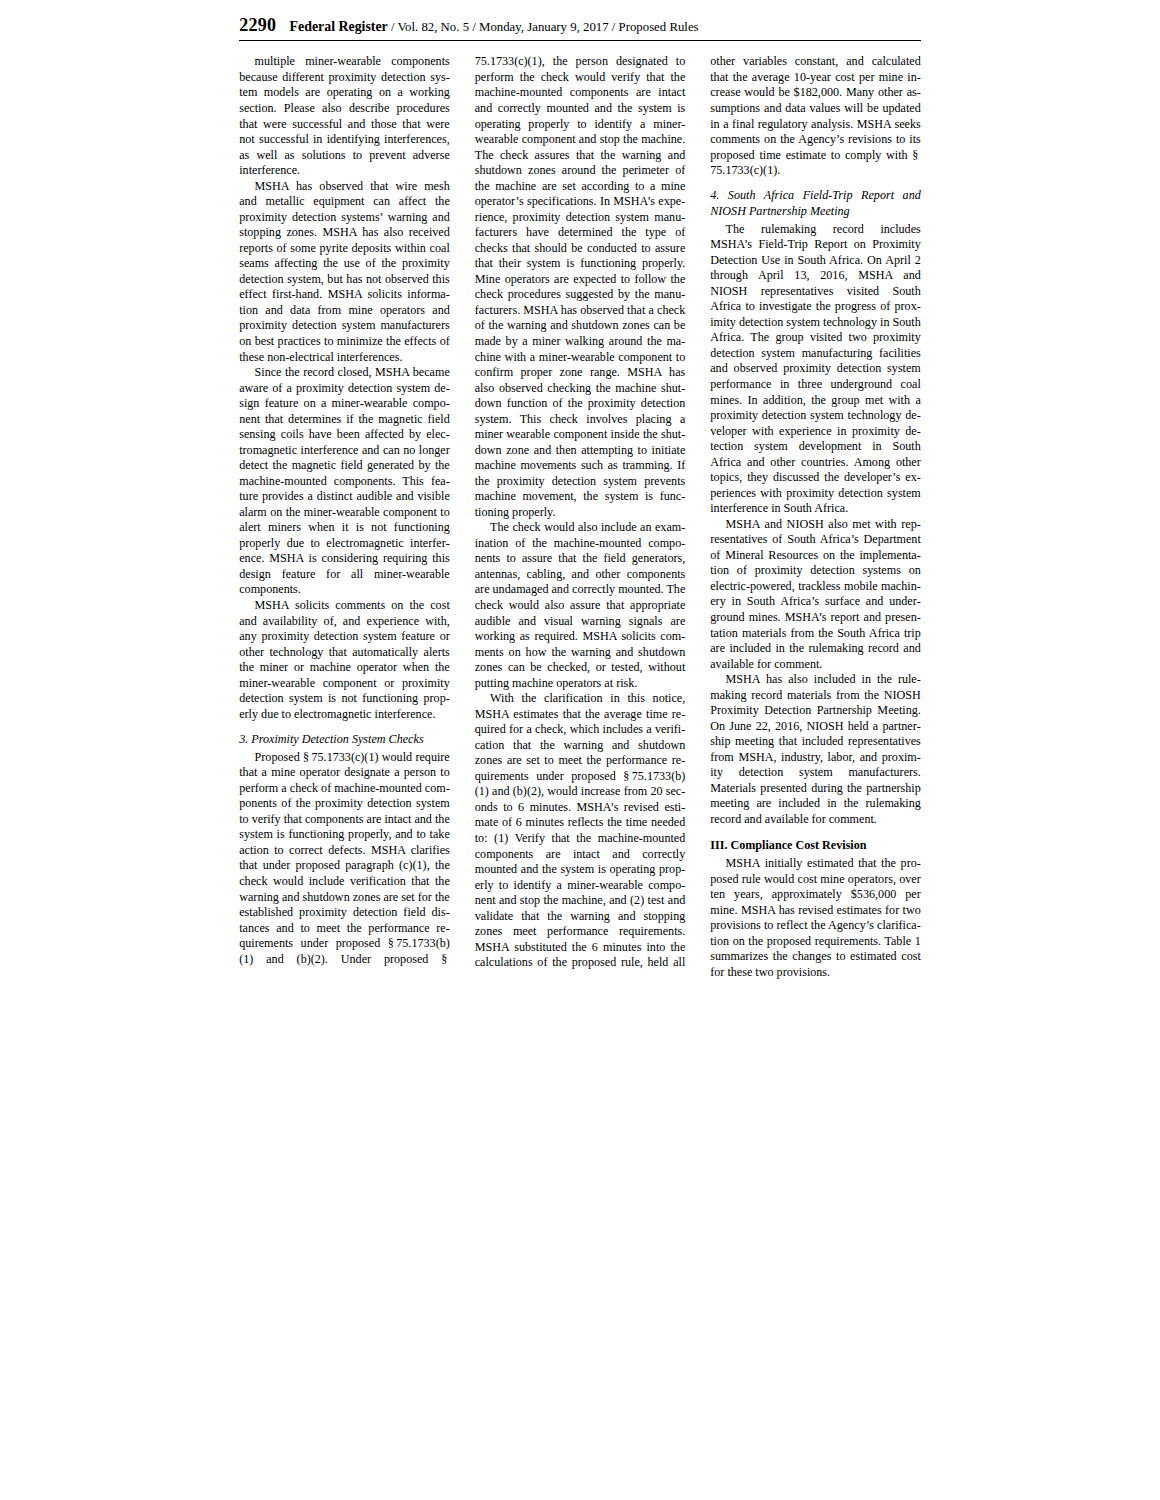2290 Federal Register / Vol. 82, No. 5 / Monday, January 9, 2017 / Proposed Rules
multiple miner-wearable components because different proximity detection system models are operating on a working section. Please also describe procedures that were successful and those that were not successful in identifying interferences, as well as solutions to prevent adverse interference.
MSHA has observed that wire mesh and metallic equipment can affect the proximity detection systems’ warning and stopping zones. MSHA has also received reports of some pyrite deposits within coal seams affecting the use of the proximity detection system, but has not observed this effect first-hand. MSHA solicits information and data from mine operators and proximity detection system manufacturers on best practices to minimize the effects of these non-electrical interferences.
Since the record closed, MSHA became aware of a proximity detection system design feature on a miner-wearable component that determines if the magnetic field sensing coils have been affected by electromagnetic interference and can no longer detect the magnetic field generated by the machine-mounted components. This feature provides a distinct audible and visible alarm on the miner-wearable component to alert miners when it is not functioning properly due to electromagnetic interference. MSHA is considering requiring this design feature for all miner-wearable components.
MSHA solicits comments on the cost and availability of, and experience with, any proximity detection system feature or other technology that automatically alerts the miner or machine operator when the miner-wearable component or proximity detection system is not functioning properly due to electromagnetic interference.
3. Proximity Detection System Checks
Proposed § 75.1733(c)(1) would require that a mine operator designate a person to perform a check of machine-mounted components of the proximity detection system to verify that components are intact and the system is functioning properly, and to take action to correct defects. MSHA clarifies that under proposed paragraph (c)(1), the check would include verification that the warning and shutdown zones are set for the established proximity detection field distances and to meet the performance requirements under proposed § 75.1733(b)(1) and (b)(2). Under proposed § 75.1733(c)(1), the person designated to perform the check would verify that the machine-mounted components are intact and correctly mounted and the system is operating properly to identify a miner-wearable component and stop the machine. The check assures that the warning and shutdown zones around the perimeter of the machine are set according to a mine operator’s specifications. In MSHA’s experience, proximity detection system manufacturers have determined the type of checks that should be conducted to assure that their system is functioning properly. Mine operators are expected to follow the check procedures suggested by the manufacturers. MSHA has observed that a check of the warning and shutdown zones can be made by a miner walking around the machine with a miner-wearable component to confirm proper zone range. MSHA has also observed checking the machine shutdown function of the proximity detection system. This check involves placing a miner wearable component inside the shutdown zone and then attempting to initiate machine movements such as tramming. If the proximity detection system prevents machine movement, the system is functioning properly.
The check would also include an examination of the machine-mounted components to assure that the field generators, antennas, cabling, and other components are undamaged and correctly mounted. The check would also assure that appropriate audible and visual warning signals are working as required. MSHA solicits comments on how the warning and shutdown zones can be checked, or tested, without putting machine operators at risk.
With the clarification in this notice, MSHA estimates that the average time required for a check, which includes a verification that the warning and shutdown zones are set to meet the performance requirements under proposed § 75.1733(b)(1) and (b)(2), would increase from 20 seconds to 6 minutes. MSHA’s revised estimate of 6 minutes reflects the time needed to: (1) Verify that the machine-mounted components are intact and correctly mounted and the system is operating properly to identify a miner-wearable component and stop the machine, and (2) test and validate that the warning and stopping zones meet performance requirements. MSHA substituted the 6 minutes into the calculations of the proposed rule, held all other variables constant, and calculated that the average 10-year cost per mine increase would be $182,000. Many other assumptions and data values will be updated in a final regulatory analysis. MSHA seeks comments on the Agency’s revisions to its proposed time estimate to comply with § 75.1733(c)(1).
4. South Africa Field-Trip Report and NIOSH Partnership Meeting
The rulemaking record includes MSHA’s Field-Trip Report on Proximity Detection Use in South Africa. On April 2 through April 13, 2016, MSHA and NIOSH representatives visited South Africa to investigate the progress of proximity detection system technology in South Africa. The group visited two proximity detection system manufacturing facilities and observed proximity detection system performance in three underground coal mines. In addition, the group met with a proximity detection system technology developer with experience in proximity detection system development in South Africa and other countries. Among other topics, they discussed the developer’s experiences with proximity detection system interference in South Africa.
MSHA and NIOSH also met with representatives of South Africa’s Department of Mineral Resources on the implementation of proximity detection systems on electric-powered, trackless mobile machinery in South Africa’s surface and underground mines. MSHA’s report and presentation materials from the South Africa trip are included in the rulemaking record and available for comment.
MSHA has also included in the rulemaking record materials from the NIOSH Proximity Detection Partnership Meeting. On June 22, 2016, NIOSH held a partnership meeting that included representatives from MSHA, industry, labor, and proximity detection system manufacturers. Materials presented during the partnership meeting are included in the rulemaking record and available for comment.
III. Compliance Cost Revision
MSHA initially estimated that the proposed rule would cost mine operators, over ten years, approximately $536,000 per mine. MSHA has revised estimates for two provisions to reflect the Agency’s clarification on the proposed requirements. Table 1 summarizes the changes to estimated cost for these two provisions.